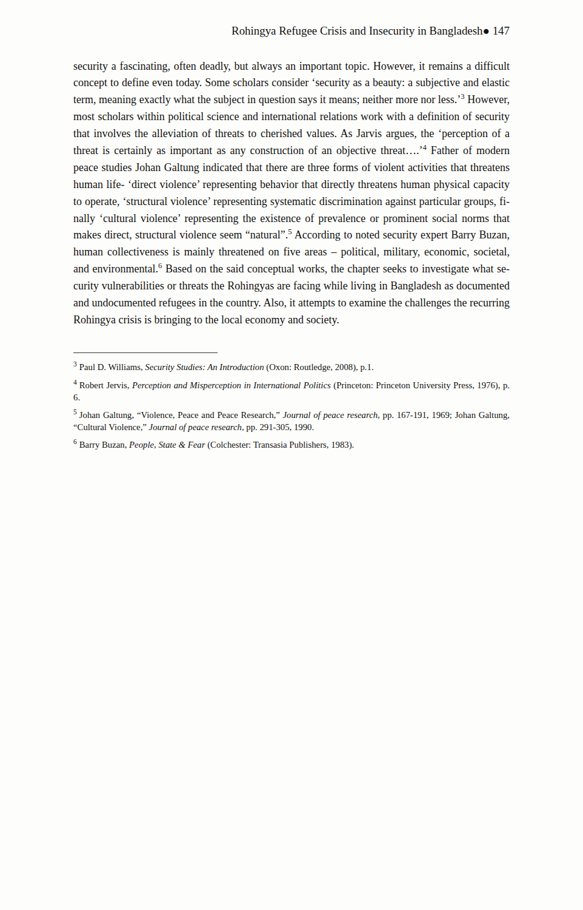Rohingya Refugee Crisis and Insecurity in Bangladesh● 147
security a fascinating, often deadly, but always an important topic. However, it remains a difficult concept to define even today. Some scholars consider ‘security as a beauty: a subjective and elastic term, meaning exactly what the subject in question says it means; neither more nor less.’3 However, most scholars within political science and international relations work with a definition of security that involves the alleviation of threats to cherished values. As Jarvis argues, the ‘perception of a threat is certainly as important as any construction of an objective threat….’4 Father of modern peace studies Johan Galtung indicated that there are three forms of violent activities that threatens human life- ‘direct violence’ representing behavior that directly threatens human physical capacity to operate, ‘structural violence’ representing systematic discrimination against particular groups, finally ‘cultural violence’ representing the existence of prevalence or prominent social norms that makes direct, structural violence seem “natural”.5 According to noted security expert Barry Buzan, human collectiveness is mainly threatened on five areas – political, military, economic, societal, and environmental.6 Based on the said conceptual works, the chapter seeks to investigate what security vulnerabilities or threats the Rohingyas are facing while living in Bangladesh as documented and undocumented refugees in the country. Also, it attempts to examine the challenges the recurring Rohingya crisis is bringing to the local economy and society.
Paul D. Williams, Security Studies: An Introduction (Oxon: Routledge, 2008), p.1.
Robert Jervis, Perception and Misperception in International Politics (Princeton: Princeton University Press, 1976), p. 6.
Johan Galtung, “Violence, Peace and Peace Research,” Journal of peace research, pp. 167-191, 1969; Johan Galtung, “Cultural Violence,” Journal of peace research, pp. 291-305, 1990.
Barry Buzan, People, State & Fear (Colchester: Transasia Publishers, 1983).